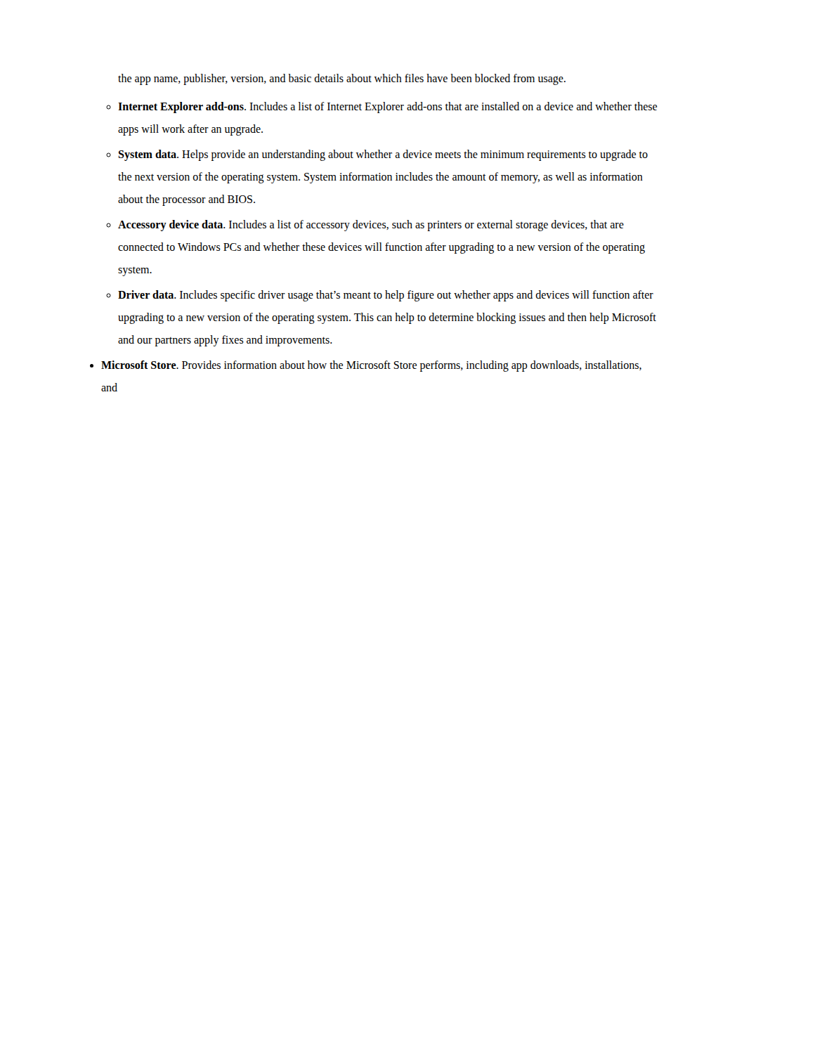the app name, publisher, version, and basic details about which files have been blocked from usage.
Internet Explorer add-ons. Includes a list of Internet Explorer add-ons that are installed on a device and whether these apps will work after an upgrade.
System data. Helps provide an understanding about whether a device meets the minimum requirements to upgrade to the next version of the operating system. System information includes the amount of memory, as well as information about the processor and BIOS.
Accessory device data. Includes a list of accessory devices, such as printers or external storage devices, that are connected to Windows PCs and whether these devices will function after upgrading to a new version of the operating system.
Driver data. Includes specific driver usage that’s meant to help figure out whether apps and devices will function after upgrading to a new version of the operating system. This can help to determine blocking issues and then help Microsoft and our partners apply fixes and improvements.
Microsoft Store. Provides information about how the Microsoft Store performs, including app downloads, installations, and